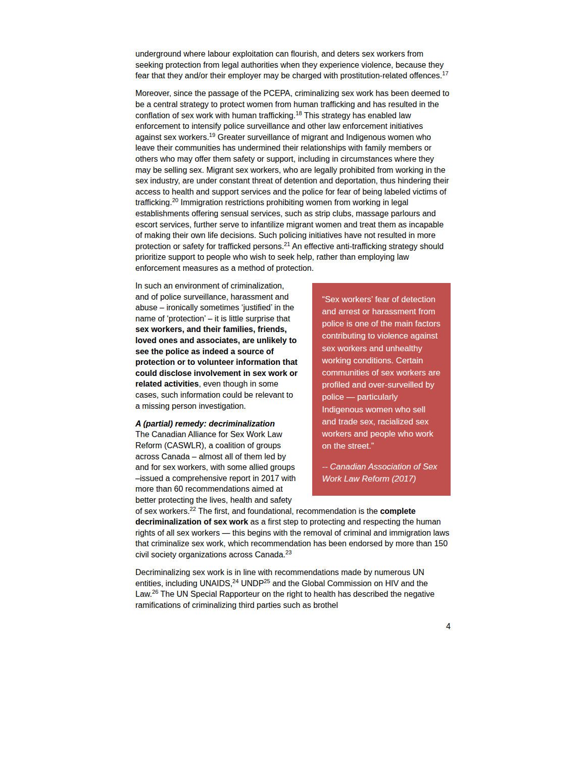underground where labour exploitation can flourish, and deters sex workers from seeking protection from legal authorities when they experience violence, because they fear that they and/or their employer may be charged with prostitution-related offences.17
Moreover, since the passage of the PCEPA, criminalizing sex work has been deemed to be a central strategy to protect women from human trafficking and has resulted in the conflation of sex work with human trafficking.18 This strategy has enabled law enforcement to intensify police surveillance and other law enforcement initiatives against sex workers.19 Greater surveillance of migrant and Indigenous women who leave their communities has undermined their relationships with family members or others who may offer them safety or support, including in circumstances where they may be selling sex. Migrant sex workers, who are legally prohibited from working in the sex industry, are under constant threat of detention and deportation, thus hindering their access to health and support services and the police for fear of being labeled victims of trafficking.20 Immigration restrictions prohibiting women from working in legal establishments offering sensual services, such as strip clubs, massage parlours and escort services, further serve to infantilize migrant women and treat them as incapable of making their own life decisions. Such policing initiatives have not resulted in more protection or safety for trafficked persons.21 An effective anti-trafficking strategy should prioritize support to people who wish to seek help, rather than employing law enforcement measures as a method of protection.
“Sex workers’ fear of detection and arrest or harassment from police is one of the main factors contributing to violence against sex workers and unhealthy working conditions. Certain communities of sex workers are profiled and over-surveilled by police — particularly Indigenous women who sell and trade sex, racialized sex workers and people who work on the street.”
-- Canadian Association of Sex Work Law Reform (2017)
In such an environment of criminalization, and of police surveillance, harassment and abuse – ironically sometimes ‘justified’ in the name of ‘protection’ – it is little surprise that sex workers, and their families, friends, loved ones and associates, are unlikely to see the police as indeed a source of protection or to volunteer information that could disclose involvement in sex work or related activities, even though in some cases, such information could be relevant to a missing person investigation.
A (partial) remedy: decriminalization
The Canadian Alliance for Sex Work Law Reform (CASWLR), a coalition of groups across Canada – almost all of them led by and for sex workers, with some allied groups –issued a comprehensive report in 2017 with more than 60 recommendations aimed at better protecting the lives, health and safety of sex workers.22 The first, and foundational, recommendation is the complete decriminalization of sex work as a first step to protecting and respecting the human rights of all sex workers — this begins with the removal of criminal and immigration laws that criminalize sex work, which recommendation has been endorsed by more than 150 civil society organizations across Canada.23
Decriminalizing sex work is in line with recommendations made by numerous UN entities, including UNAIDS,24 UNDP25 and the Global Commission on HIV and the Law.26 The UN Special Rapporteur on the right to health has described the negative ramifications of criminalizing third parties such as brothel
4